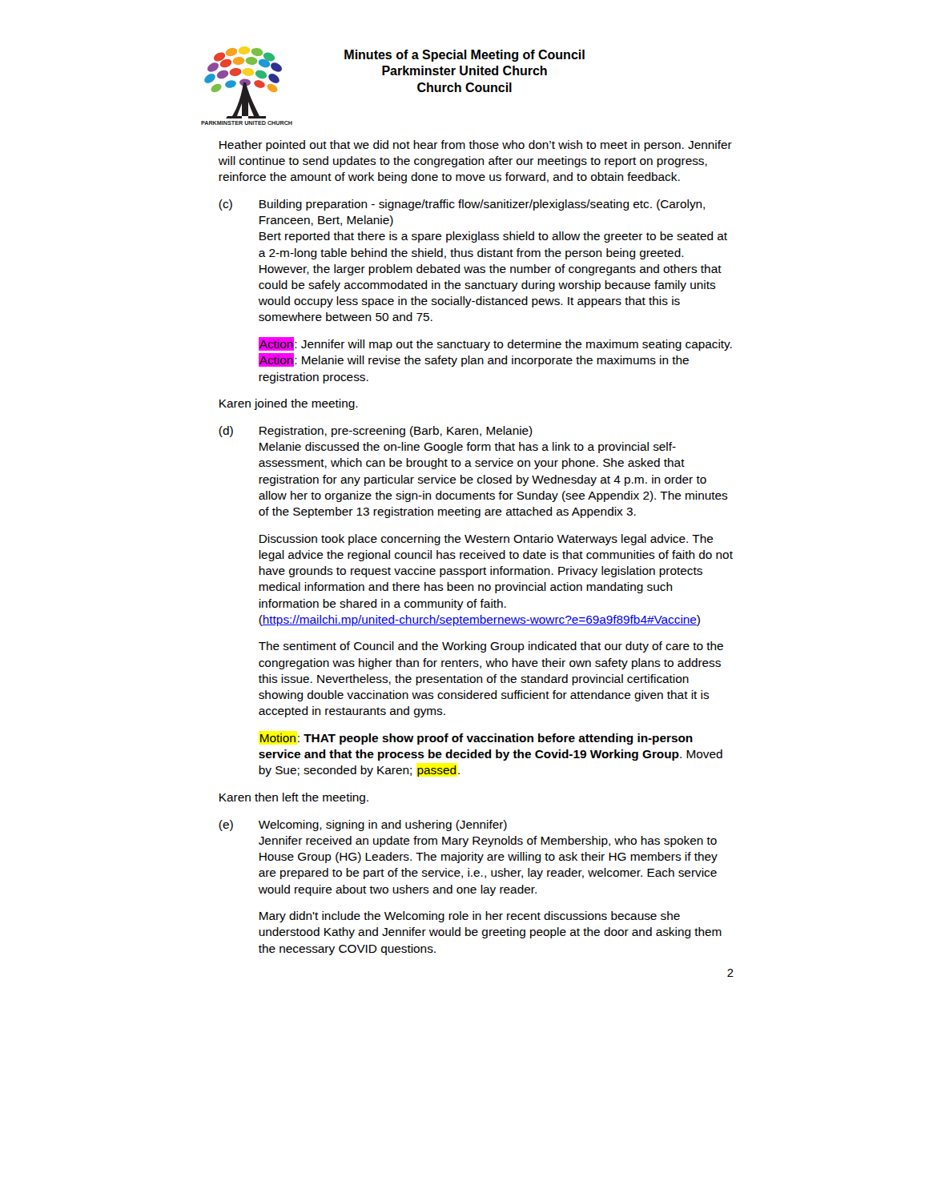PARKMINSTER UNITED CHURCH
Minutes of a Special Meeting of Council
Parkminster United Church
Church Council
Heather pointed out that we did not hear from those who don’t wish to meet in person. Jennifer will continue to send updates to the congregation after our meetings to report on progress, reinforce the amount of work being done to move us forward, and to obtain feedback.
(c)
Building preparation - signage/traffic flow/sanitizer/plexiglass/seating etc. (Carolyn, Franceen, Bert, Melanie)
Bert reported that there is a spare plexiglass shield to allow the greeter to be seated at a 2-m-long table behind the shield, thus distant from the person being greeted. However, the larger problem debated was the number of congregants and others that could be safely accommodated in the sanctuary during worship because family units would occupy less space in the socially-distanced pews. It appears that this is somewhere between 50 and 75.
Action: Jennifer will map out the sanctuary to determine the maximum seating capacity.
Action: Melanie will revise the safety plan and incorporate the maximums in the registration process.
Karen joined the meeting.
(d)
Registration, pre-screening (Barb, Karen, Melanie)
Melanie discussed the on-line Google form that has a link to a provincial self-assessment, which can be brought to a service on your phone. She asked that registration for any particular service be closed by Wednesday at 4 p.m. in order to allow her to organize the sign-in documents for Sunday (see Appendix 2). The minutes of the September 13 registration meeting are attached as Appendix 3.
Discussion took place concerning the Western Ontario Waterways legal advice. The legal advice the regional council has received to date is that communities of faith do not have grounds to request vaccine passport information. Privacy legislation protects medical information and there has been no provincial action mandating such information be shared in a community of faith.
(https://mailchi.mp/united-church/septembernews-wowrc?e=69a9f89fb4#Vaccine)
The sentiment of Council and the Working Group indicated that our duty of care to the congregation was higher than for renters, who have their own safety plans to address this issue. Nevertheless, the presentation of the standard provincial certification showing double vaccination was considered sufficient for attendance given that it is accepted in restaurants and gyms.
Motion: THAT people show proof of vaccination before attending in-person service and that the process be decided by the Covid-19 Working Group. Moved by Sue; seconded by Karen; passed.
Karen then left the meeting.
(e)
Welcoming, signing in and ushering (Jennifer)
Jennifer received an update from Mary Reynolds of Membership, who has spoken to House Group (HG) Leaders. The majority are willing to ask their HG members if they are prepared to be part of the service, i.e., usher, lay reader, welcomer. Each service would require about two ushers and one lay reader.
Mary didn't include the Welcoming role in her recent discussions because she understood Kathy and Jennifer would be greeting people at the door and asking them the necessary COVID questions.
2